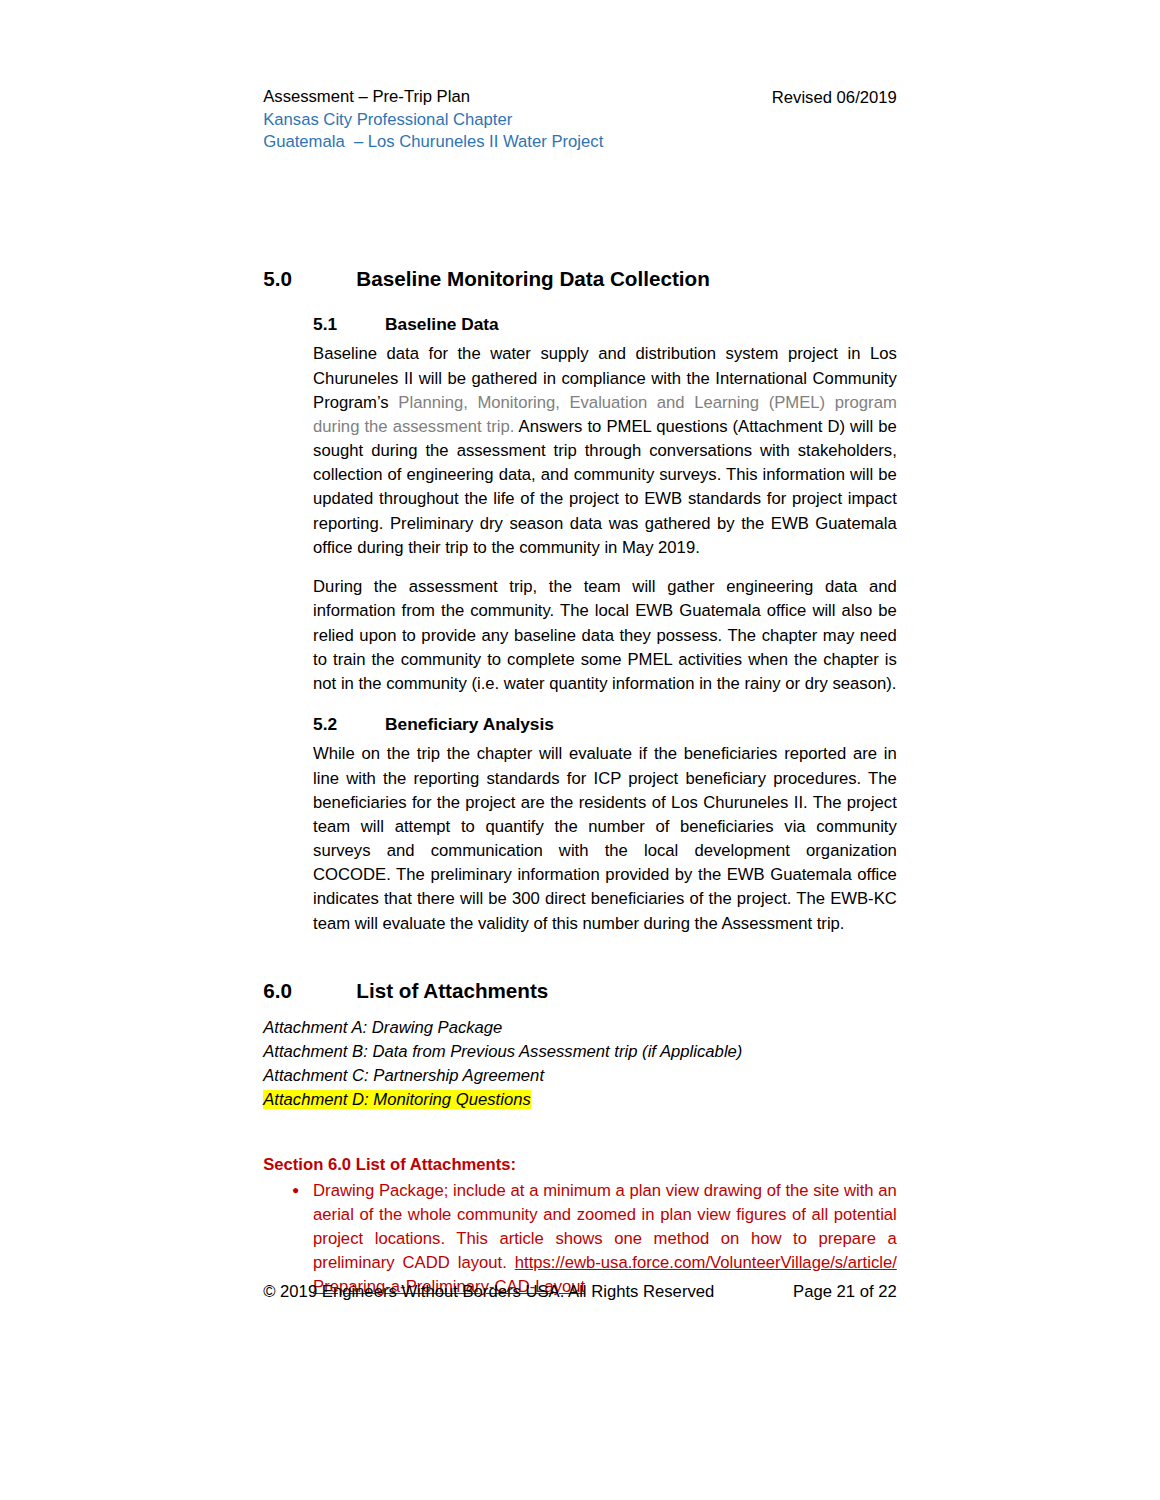Assessment – Pre-Trip Plan
Kansas City Professional Chapter
Guatemala – Los Churuneles II Water Project
Revised 06/2019
5.0 Baseline Monitoring Data Collection
5.1 Baseline Data
Baseline data for the water supply and distribution system project in Los Churuneles II will be gathered in compliance with the International Community Program’s Planning, Monitoring, Evaluation and Learning (PMEL) program during the assessment trip. Answers to PMEL questions (Attachment D) will be sought during the assessment trip through conversations with stakeholders, collection of engineering data, and community surveys. This information will be updated throughout the life of the project to EWB standards for project impact reporting. Preliminary dry season data was gathered by the EWB Guatemala office during their trip to the community in May 2019.
During the assessment trip, the team will gather engineering data and information from the community. The local EWB Guatemala office will also be relied upon to provide any baseline data they possess. The chapter may need to train the community to complete some PMEL activities when the chapter is not in the community (i.e. water quantity information in the rainy or dry season).
5.2 Beneficiary Analysis
While on the trip the chapter will evaluate if the beneficiaries reported are in line with the reporting standards for ICP project beneficiary procedures. The beneficiaries for the project are the residents of Los Churuneles II. The project team will attempt to quantify the number of beneficiaries via community surveys and communication with the local development organization COCODE. The preliminary information provided by the EWB Guatemala office indicates that there will be 300 direct beneficiaries of the project. The EWB-KC team will evaluate the validity of this number during the Assessment trip.
6.0 List of Attachments
Attachment A: Drawing Package
Attachment B: Data from Previous Assessment trip (if Applicable)
Attachment C: Partnership Agreement
Attachment D: Monitoring Questions
Section 6.0 List of Attachments:
Drawing Package; include at a minimum a plan view drawing of the site with an aerial of the whole community and zoomed in plan view figures of all potential project locations. This article shows one method on how to prepare a preliminary CADD layout. https://ewb-usa.force.com/VolunteerVillage/s/article/Preparing-a-Preliminary-CAD-Layout
© 2019 Engineers Without Borders USA. All Rights Reserved
Page 21 of 22